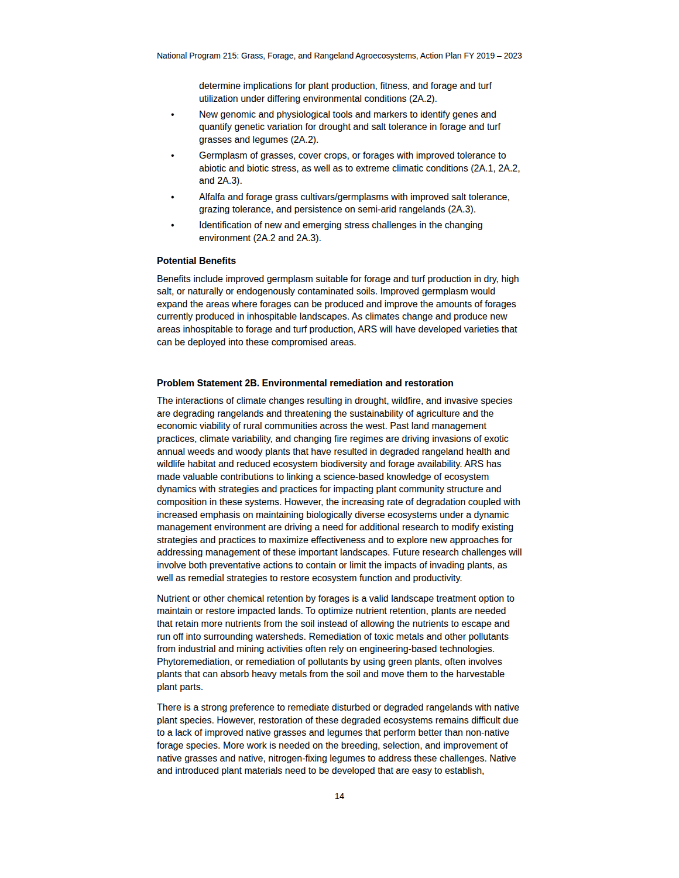National Program 215: Grass, Forage, and Rangeland Agroecosystems, Action Plan FY 2019 – 2023
determine implications for plant production, fitness, and forage and turf utilization under differing environmental conditions (2A.2).
New genomic and physiological tools and markers to identify genes and quantify genetic variation for drought and salt tolerance in forage and turf grasses and legumes (2A.2).
Germplasm of grasses, cover crops, or forages with improved tolerance to abiotic and biotic stress, as well as to extreme climatic conditions (2A.1, 2A.2, and 2A.3).
Alfalfa and forage grass cultivars/germplasms with improved salt tolerance, grazing tolerance, and persistence on semi-arid rangelands (2A.3).
Identification of new and emerging stress challenges in the changing environment (2A.2 and 2A.3).
Potential Benefits
Benefits include improved germplasm suitable for forage and turf production in dry, high salt, or naturally or endogenously contaminated soils. Improved germplasm would expand the areas where forages can be produced and improve the amounts of forages currently produced in inhospitable landscapes. As climates change and produce new areas inhospitable to forage and turf production, ARS will have developed varieties that can be deployed into these compromised areas.
Problem Statement 2B. Environmental remediation and restoration
The interactions of climate changes resulting in drought, wildfire, and invasive species are degrading rangelands and threatening the sustainability of agriculture and the economic viability of rural communities across the west. Past land management practices, climate variability, and changing fire regimes are driving invasions of exotic annual weeds and woody plants that have resulted in degraded rangeland health and wildlife habitat and reduced ecosystem biodiversity and forage availability. ARS has made valuable contributions to linking a science-based knowledge of ecosystem dynamics with strategies and practices for impacting plant community structure and composition in these systems. However, the increasing rate of degradation coupled with increased emphasis on maintaining biologically diverse ecosystems under a dynamic management environment are driving a need for additional research to modify existing strategies and practices to maximize effectiveness and to explore new approaches for addressing management of these important landscapes. Future research challenges will involve both preventative actions to contain or limit the impacts of invading plants, as well as remedial strategies to restore ecosystem function and productivity.
Nutrient or other chemical retention by forages is a valid landscape treatment option to maintain or restore impacted lands. To optimize nutrient retention, plants are needed that retain more nutrients from the soil instead of allowing the nutrients to escape and run off into surrounding watersheds. Remediation of toxic metals and other pollutants from industrial and mining activities often rely on engineering-based technologies. Phytoremediation, or remediation of pollutants by using green plants, often involves plants that can absorb heavy metals from the soil and move them to the harvestable plant parts.
There is a strong preference to remediate disturbed or degraded rangelands with native plant species. However, restoration of these degraded ecosystems remains difficult due to a lack of improved native grasses and legumes that perform better than non-native forage species. More work is needed on the breeding, selection, and improvement of native grasses and native, nitrogen-fixing legumes to address these challenges. Native and introduced plant materials need to be developed that are easy to establish,
14